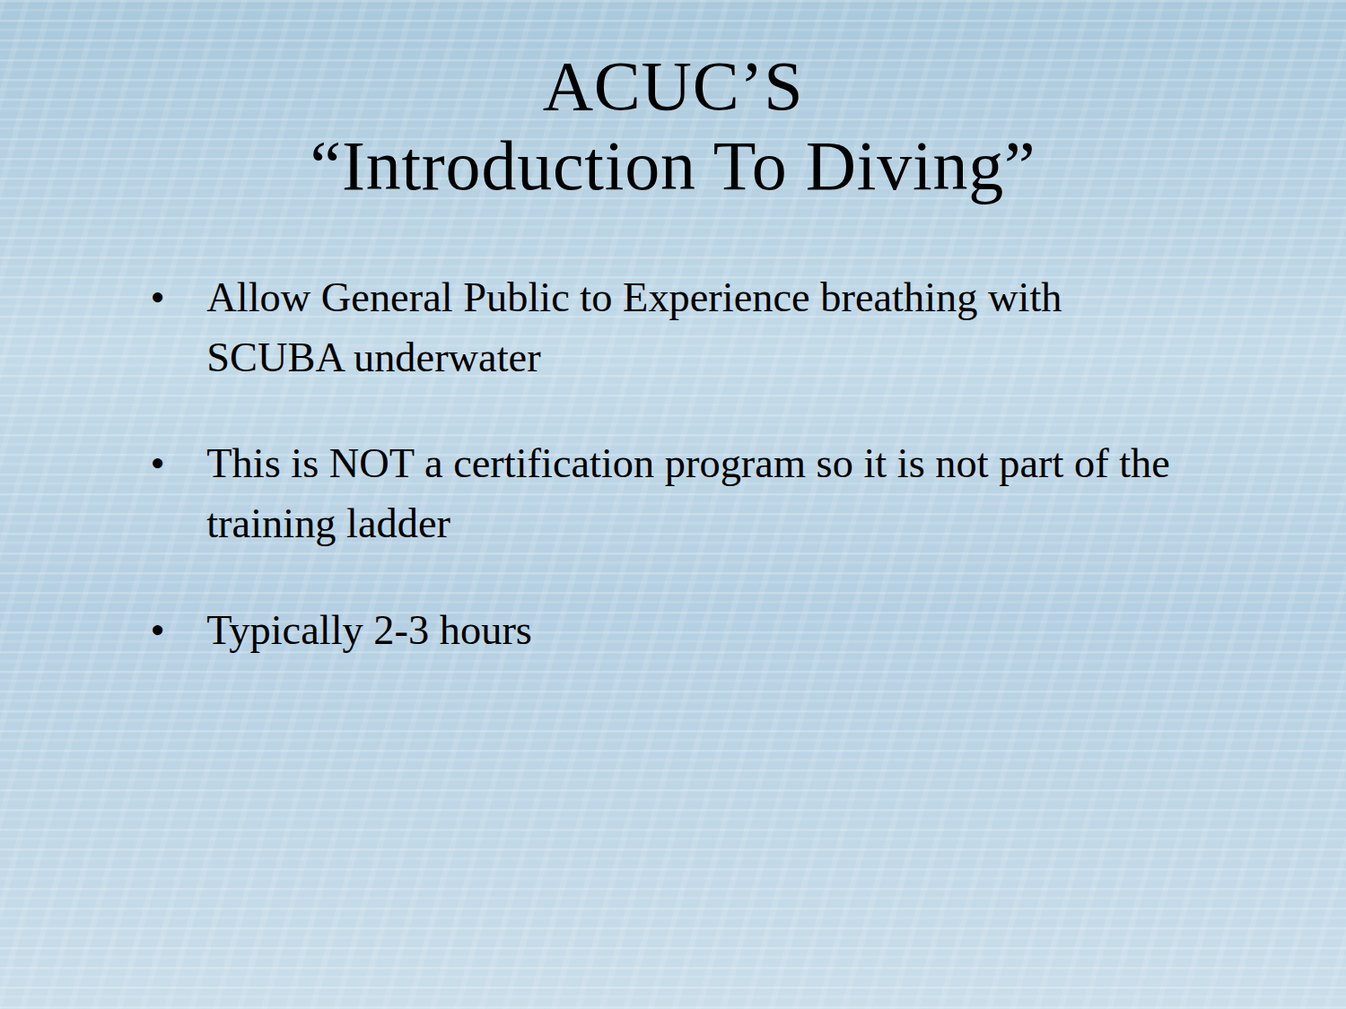ACUC’S “Introduction To Diving”
Allow General Public to Experience breathing with SCUBA underwater
This is NOT a certification program so it is not part of the training ladder
Typically 2-3 hours